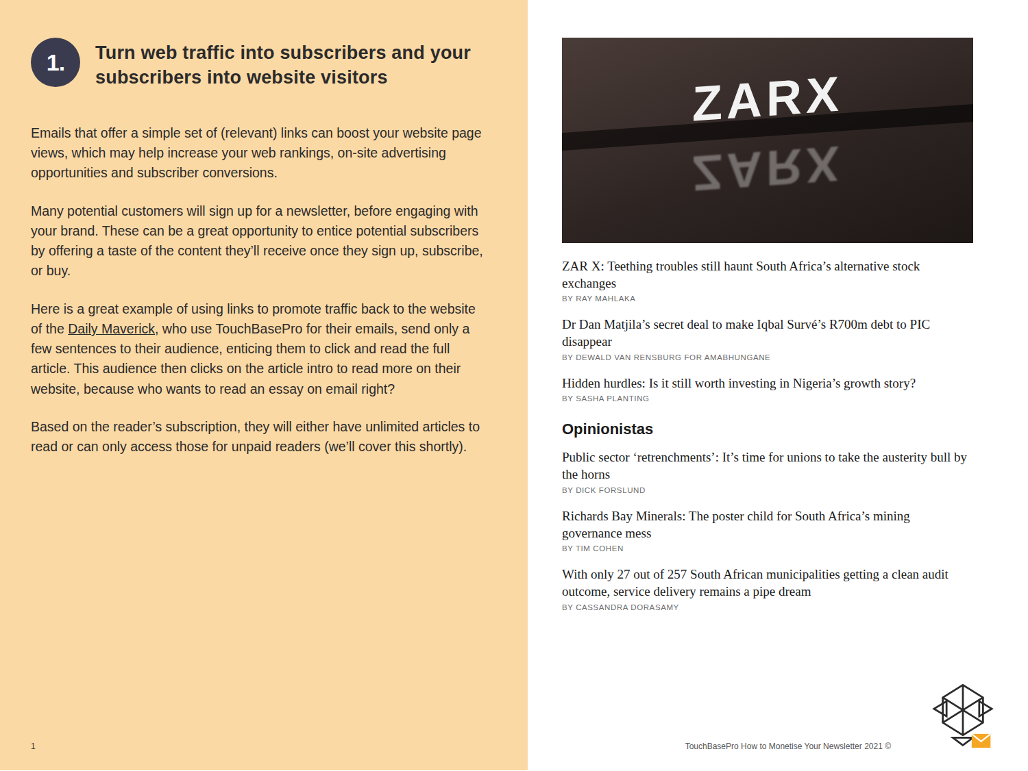1.
Turn web traffic into subscribers and your subscribers into website visitors
Emails that offer a simple set of (relevant) links can boost your website page views, which may help increase your web rankings, on-site advertising opportunities and subscriber conversions.
Many potential customers will sign up for a newsletter, before engaging with your brand. These can be a great opportunity to entice potential subscribers by offering a taste of the content they’ll receive once they sign up, subscribe, or buy.
Here is a great example of using links to promote traffic back to the website of the Daily Maverick, who use TouchBasePro for their emails, send only a few sentences to their audience, enticing them to click and read the full article. This audience then clicks on the article intro to read more on their website, because who wants to read an essay on email right?
Based on the reader’s subscription, they will either have unlimited articles to read or can only access those for unpaid readers (we’ll cover this shortly).
1
ZAR X: Teething troubles still haunt South Africa’s alternative stock exchanges
By Ray Mahlaka
Dr Dan Matjila’s secret deal to make Iqbal Survé’s R700m debt to PIC disappear
By Dewald van Rensburg for amaBhungane
Hidden hurdles: Is it still worth investing in Nigeria’s growth story?
By Sasha Planting
Opinionistas
Public sector ‘retrenchments’: It’s time for unions to take the austerity bull by the horns
By Dick Forslund
Richards Bay Minerals: The poster child for South Africa’s mining governance mess
By Tim Cohen
With only 27 out of 257 South African municipalities getting a clean audit outcome, service delivery remains a pipe dream
By Cassandra Dorasamy
TouchBasePro How to Monetise Your Newsletter 2021 ©